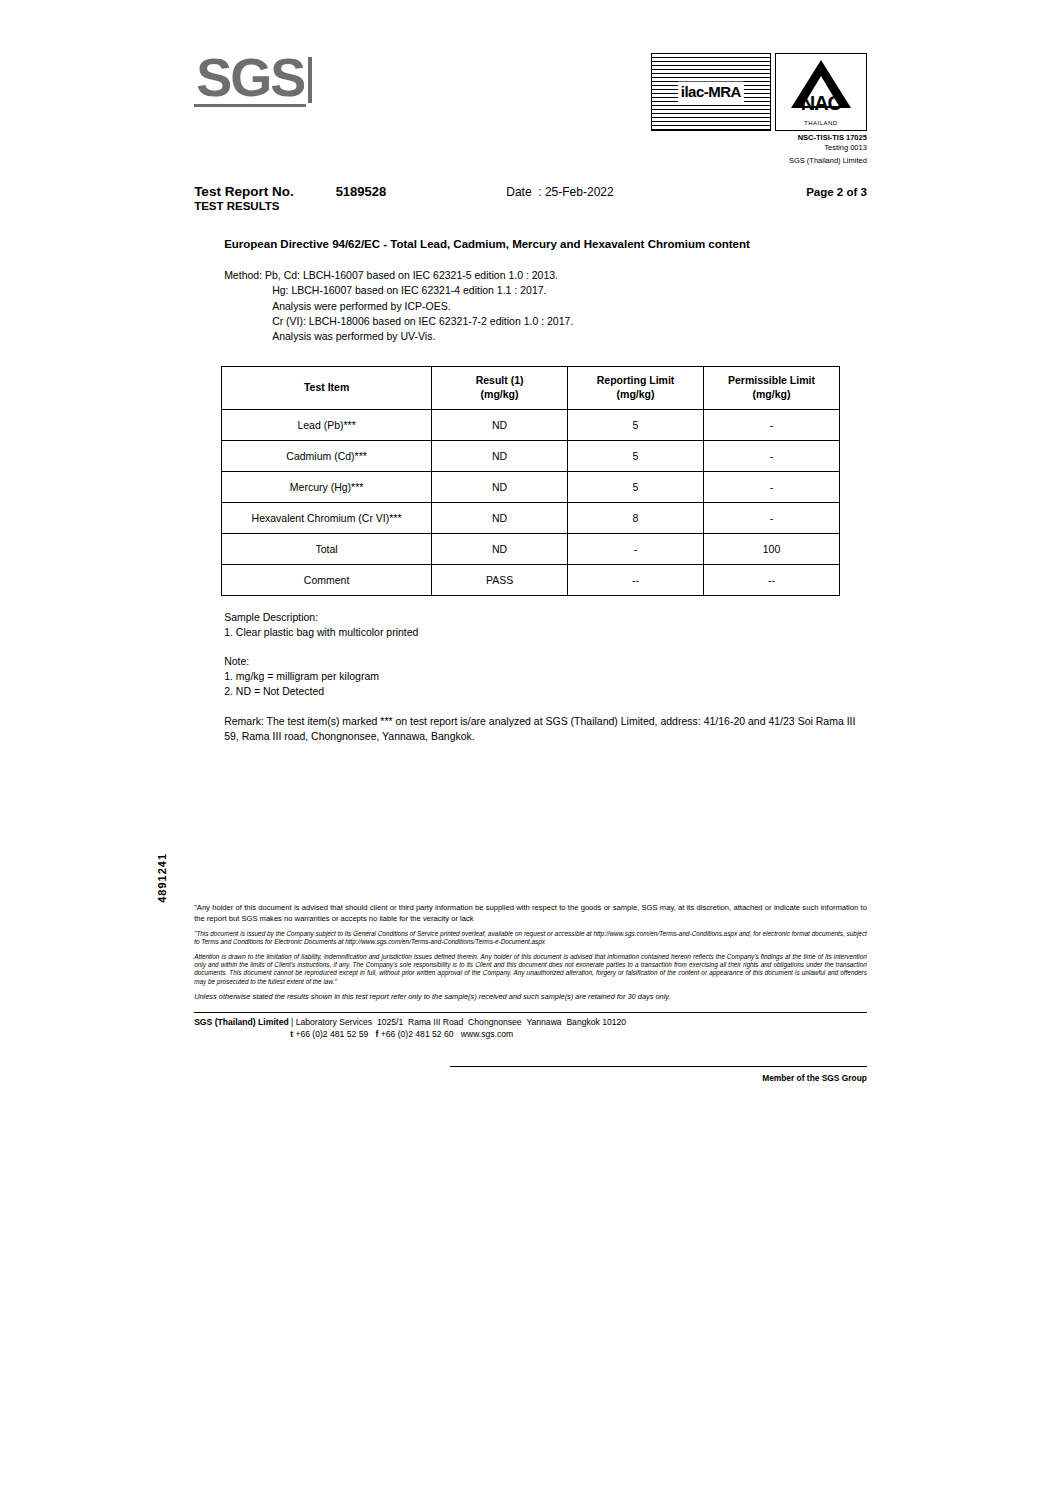SGS
ilac-MRA
NAC
THAILAND
NSC-TISI-TIS 17025
Testing 0013
SGS (Thailand) Limited
Test Report No. 5189528 Date : 25-Feb-2022 Page 2 of 3
TEST RESULTS
European Directive 94/62/EC - Total Lead, Cadmium, Mercury and Hexavalent Chromium content
Method: Pb, Cd: LBCH-16007 based on IEC 62321-5 edition 1.0 : 2013.
Hg: LBCH-16007 based on IEC 62321-4 edition 1.1 : 2017.
Analysis were performed by ICP-OES.
Cr (VI): LBCH-18006 based on IEC 62321-7-2 edition 1.0 : 2017.
Analysis was performed by UV-Vis.
| Test Item | Result (1) (mg/kg) | Reporting Limit (mg/kg) | Permissible Limit (mg/kg) |
| --- | --- | --- | --- |
| Lead (Pb)*** | ND | 5 | - |
| Cadmium (Cd)*** | ND | 5 | - |
| Mercury (Hg)*** | ND | 5 | - |
| Hexavalent Chromium (Cr VI)*** | ND | 8 | - |
| Total | ND | - | 100 |
| Comment | PASS | -- | -- |
Sample Description:
1. Clear plastic bag with multicolor printed
Note:
1. mg/kg = milligram per kilogram
2. ND = Not Detected
Remark: The test item(s) marked *** on test report is/are analyzed at SGS (Thailand) Limited, address: 41/16-20 and 41/23 Soi Rama III 59, Rama III road, Chongnonsee, Yannawa, Bangkok.
4891241
"Any holder of this document is advised that should client or third party information be supplied with respect to the goods or sample, SGS may, at its discretion, attached or indicate such information to the report but SGS makes no warranties or accepts no liable for the veracity or lack
"This document is issued by the Company subject to its General Conditions of Service printed overleaf, available on request or accessible at http://www.sgs.com/en/Terms-and-Conditions.aspx and, for electronic format documents, subject to Terms and Conditions for Electronic Documents at http://www.sgs.com/en/Terms-and-Conditions/Terms-e-Document.aspx
Attention is drawn to the limitation of liability, indemnification and jurisdiction issues defined therein. Any holder of this document is advised that information contained hereon reflects the Company's findings at the time of its intervention only and within the limits of Client's instructions, if any. The Company's sole responsibility is to its Client and this document does not exonerate parties to a transaction from exercising all their rights and obligations under the transaction documents. This document cannot be reproduced except in full, without prior written approval of the Company. Any unauthorized alteration, forgery or falsification of the content or appearance of this document is unlawful and offenders may be prosecuted to the fullest extent of the law."
Unless otherwise stated the results shown in this test report refer only to the sample(s) received and such sample(s) are retained for 30 days only.
SGS (Thailand) Limited | Laboratory Services 1025/1 Rama III Road Chongnonsee Yannawa Bangkok 10120
t +66 (0)2 481 52 59 f +66 (0)2 481 52 60 www.sgs.com
Member of the SGS Group